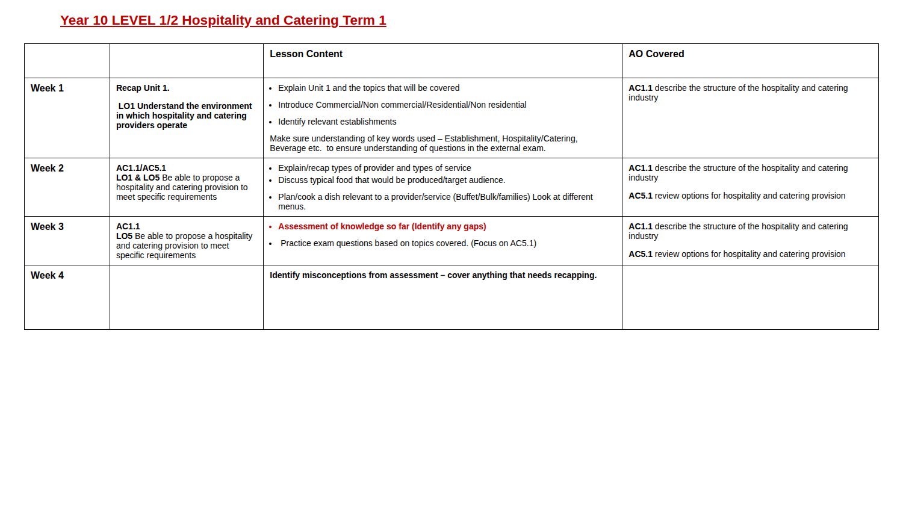Year 10 LEVEL 1/2 Hospitality and Catering Term 1
| | | Lesson Content | AO Covered |
| --- | --- | --- | --- |
| Week 1 | Recap Unit 1. LO1 Understand the environment in which hospitality and catering providers operate | Explain Unit 1 and the topics that will be covered Introduce Commercial/Non commercial/Residential/Non residential Identify relevant establishments Make sure understanding of key words used – Establishment, Hospitality/Catering, Beverage etc. to ensure understanding of questions in the external exam. | AC1.1 describe the structure of the hospitality and catering industry |
| Week 2 | AC1.1/AC5.1 LO1 & LO5 Be able to propose a hospitality and catering provision to meet specific requirements | Explain/recap types of provider and types of service Discuss typical food that would be produced/target audience. Plan/cook a dish relevant to a provider/service (Buffet/Bulk/families) Look at different menus. | AC1.1 describe the structure of the hospitality and catering industry AC5.1 review options for hospitality and catering provision |
| Week 3 | AC1.1 LO5 Be able to propose a hospitality and catering provision to meet specific requirements | Assessment of knowledge so far (Identify any gaps) Practice exam questions based on topics covered. (Focus on AC5.1) | AC1.1 describe the structure of the hospitality and catering industry AC5.1 review options for hospitality and catering provision |
| Week 4 | | Identify misconceptions from assessment – cover anything that needs recapping. | |